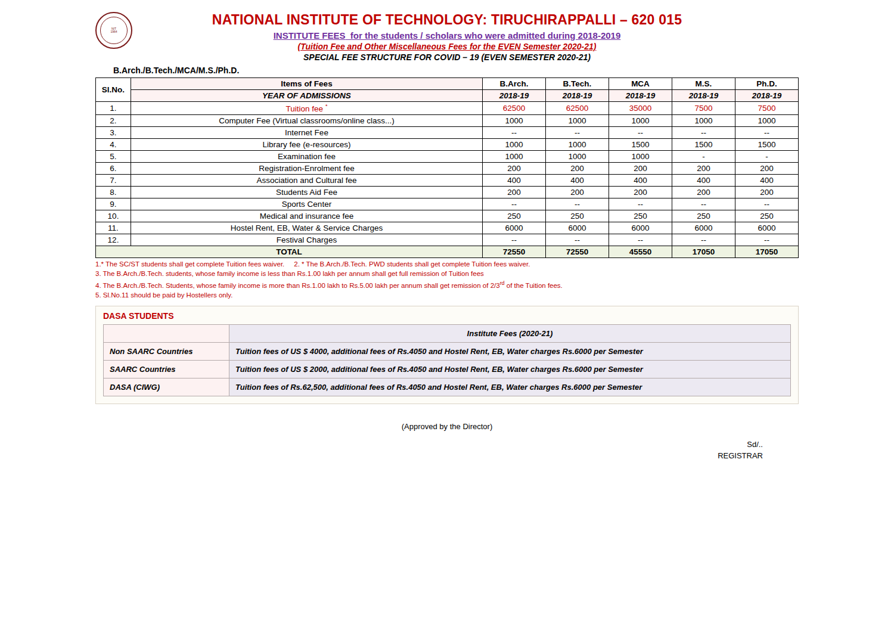NIT
1964
NATIONAL INSTITUTE OF TECHNOLOGY: TIRUCHIRAPPALLI – 620 015
INSTITUTE FEES for the students / scholars who were admitted during 2018-2019
(Tuition Fee and Other Miscellaneous Fees for the EVEN Semester 2020-21)
SPECIAL FEE STRUCTURE FOR COVID – 19 (EVEN SEMESTER 2020-21)
B.Arch./B.Tech./MCA/M.S./Ph.D.
| Sl.No. | Items of Fees | B.Arch. | B.Tech. | MCA | M.S. | Ph.D. |
| --- | --- | --- | --- | --- | --- | --- |
| YEAR OF ADMISSIONS | 2018-19 | 2018-19 | 2018-19 | 2018-19 | 2018-19 |
| 1. | Tuition fee * | 62500 | 62500 | 35000 | 7500 | 7500 |
| 2. | Computer Fee (Virtual classrooms/online class...) | 1000 | 1000 | 1000 | 1000 | 1000 |
| 3. | Internet Fee | -- | -- | -- | -- | -- |
| 4. | Library fee (e-resources) | 1000 | 1000 | 1500 | 1500 | 1500 |
| 5. | Examination fee | 1000 | 1000 | 1000 | - | - |
| 6. | Registration-Enrolment fee | 200 | 200 | 200 | 200 | 200 |
| 7. | Association and Cultural fee | 400 | 400 | 400 | 400 | 400 |
| 8. | Students Aid Fee | 200 | 200 | 200 | 200 | 200 |
| 9. | Sports Center | -- | -- | -- | -- | -- |
| 10. | Medical and insurance fee | 250 | 250 | 250 | 250 | 250 |
| 11. | Hostel Rent, EB, Water & Service Charges | 6000 | 6000 | 6000 | 6000 | 6000 |
| 12. | Festival Charges | -- | -- | -- | -- | -- |
| TOTAL | 72550 | 72550 | 45550 | 17050 | 17050 |
1.* The SC/ST students shall get complete Tuition fees waiver. 2. * The B.Arch./B.Tech. PWD students shall get complete Tuition fees waiver.
3. The B.Arch./B.Tech. students, whose family income is less than Rs.1.00 lakh per annum shall get full remission of Tuition fees
4. The B.Arch./B.Tech. Students, whose family income is more than Rs.1.00 lakh to Rs.5.00 lakh per annum shall get remission of 2/3rd of the Tuition fees.
5. Sl.No.11 should be paid by Hostellers only.
DASA STUDENTS
| | Institute Fees (2020-21) |
| Non SAARC Countries | Tuition fees of US $ 4000, additional fees of Rs.4050 and Hostel Rent, EB, Water charges Rs.6000 per Semester |
| SAARC Countries | Tuition fees of US $ 2000, additional fees of Rs.4050 and Hostel Rent, EB, Water charges Rs.6000 per Semester |
| DASA (CIWG) | Tuition fees of Rs.62,500, additional fees of Rs.4050 and Hostel Rent, EB, Water charges Rs.6000 per Semester |
(Approved by the Director)
Sd/..
REGISTRAR